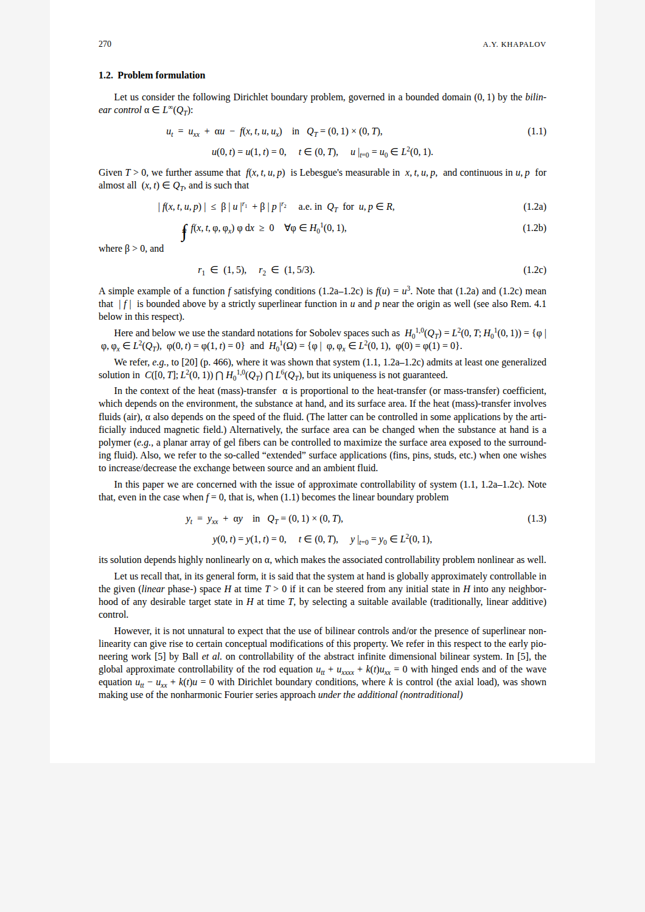270 A.Y. Khapalov
1.2. Problem formulation
Let us consider the following Dirichlet boundary problem, governed in a bounded domain (0, 1) by the bilinear control α ∈ L∞(QT):
ut = uxx + αu − f(x, t, u, ux) in QT = (0, 1) × (0, T), (1.1)
u(0, t) = u(1, t) = 0, t ∈ (0, T), u |t=0 = u0 ∈ L2(0, 1).
Given T > 0, we further assume that f(x, t, u, p) is Lebesgue's measurable in x, t, u, p, and continuous in u, p for almost all (x, t) ∈ QT, and is such that
| f(x, t, u, p) | ≤ β | u |r1 + β | p |r2 a.e. in QT for u, p ∈ R, (1.2a)
∫Ω f(x, t, φ, φx) φ dx ≥ 0 ∀φ ∈ H01(0, 1), (1.2b)
where β > 0, and
r1 ∈ (1, 5), r2 ∈ (1, 5/3). (1.2c)
A simple example of a function f satisfying conditions (1.2a–1.2c) is f(u) = u3. Note that (1.2a) and (1.2c) mean that | f | is bounded above by a strictly superlinear function in u and p near the origin as well (see also Rem. 4.1 below in this respect).
Here and below we use the standard notations for Sobolev spaces such as H01,0(QT) = L2(0, T; H01(0, 1)) = {φ | φ, φx ∈ L2(QT), φ(0, t) = φ(1, t) = 0} and H01(Ω) = {φ | φ, φx ∈ L2(0, 1), φ(0) = φ(1) = 0}.
We refer, e.g., to [20] (p. 466), where it was shown that system (1.1, 1.2a–1.2c) admits at least one generalized solution in C([0, T]; L2(0, 1)) ⋂ H01,0(QT) ⋂ L6(QT), but its uniqueness is not guaranteed.
In the context of the heat (mass)-transfer α is proportional to the heat-transfer (or mass-transfer) coefficient, which depends on the environment, the substance at hand, and its surface area. If the heat (mass)-transfer involves fluids (air), α also depends on the speed of the fluid. (The latter can be controlled in some applications by the artificially induced magnetic field.) Alternatively, the surface area can be changed when the substance at hand is a polymer (e.g., a planar array of gel fibers can be controlled to maximize the surface area exposed to the surrounding fluid). Also, we refer to the so-called “extended” surface applications (fins, pins, studs, etc.) when one wishes to increase/decrease the exchange between source and an ambient fluid.
In this paper we are concerned with the issue of approximate controllability of system (1.1, 1.2a–1.2c). Note that, even in the case when f = 0, that is, when (1.1) becomes the linear boundary problem
yt = yxx + αy in QT = (0, 1) × (0, T), (1.3)
y(0, t) = y(1, t) = 0, t ∈ (0, T), y |t=0 = y0 ∈ L2(0, 1),
its solution depends highly nonlinearly on α, which makes the associated controllability problem nonlinear as well.
Let us recall that, in its general form, it is said that the system at hand is globally approximately controllable in the given (linear phase-) space H at time T > 0 if it can be steered from any initial state in H into any neighborhood of any desirable target state in H at time T, by selecting a suitable available (traditionally, linear additive) control.
However, it is not unnatural to expect that the use of bilinear controls and/or the presence of superlinear nonlinearity can give rise to certain conceptual modifications of this property. We refer in this respect to the early pioneering work [5] by Ball et al. on controllability of the abstract infinite dimensional bilinear system. In [5], the global approximate controllability of the rod equation utt + uxxxx + k(t)uxx = 0 with hinged ends and of the wave equation utt − uxx + k(t)u = 0 with Dirichlet boundary conditions, where k is control (the axial load), was shown making use of the nonharmonic Fourier series approach under the additional (nontraditional)